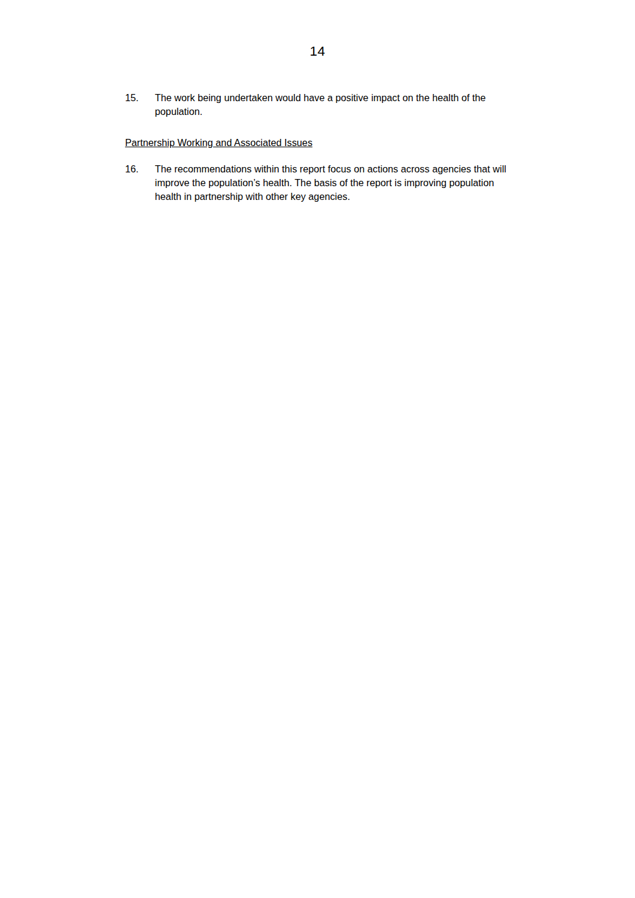14
15. The work being undertaken would have a positive impact on the health of the population.
Partnership Working and Associated Issues
16. The recommendations within this report focus on actions across agencies that will improve the population’s health. The basis of the report is improving population health in partnership with other key agencies.